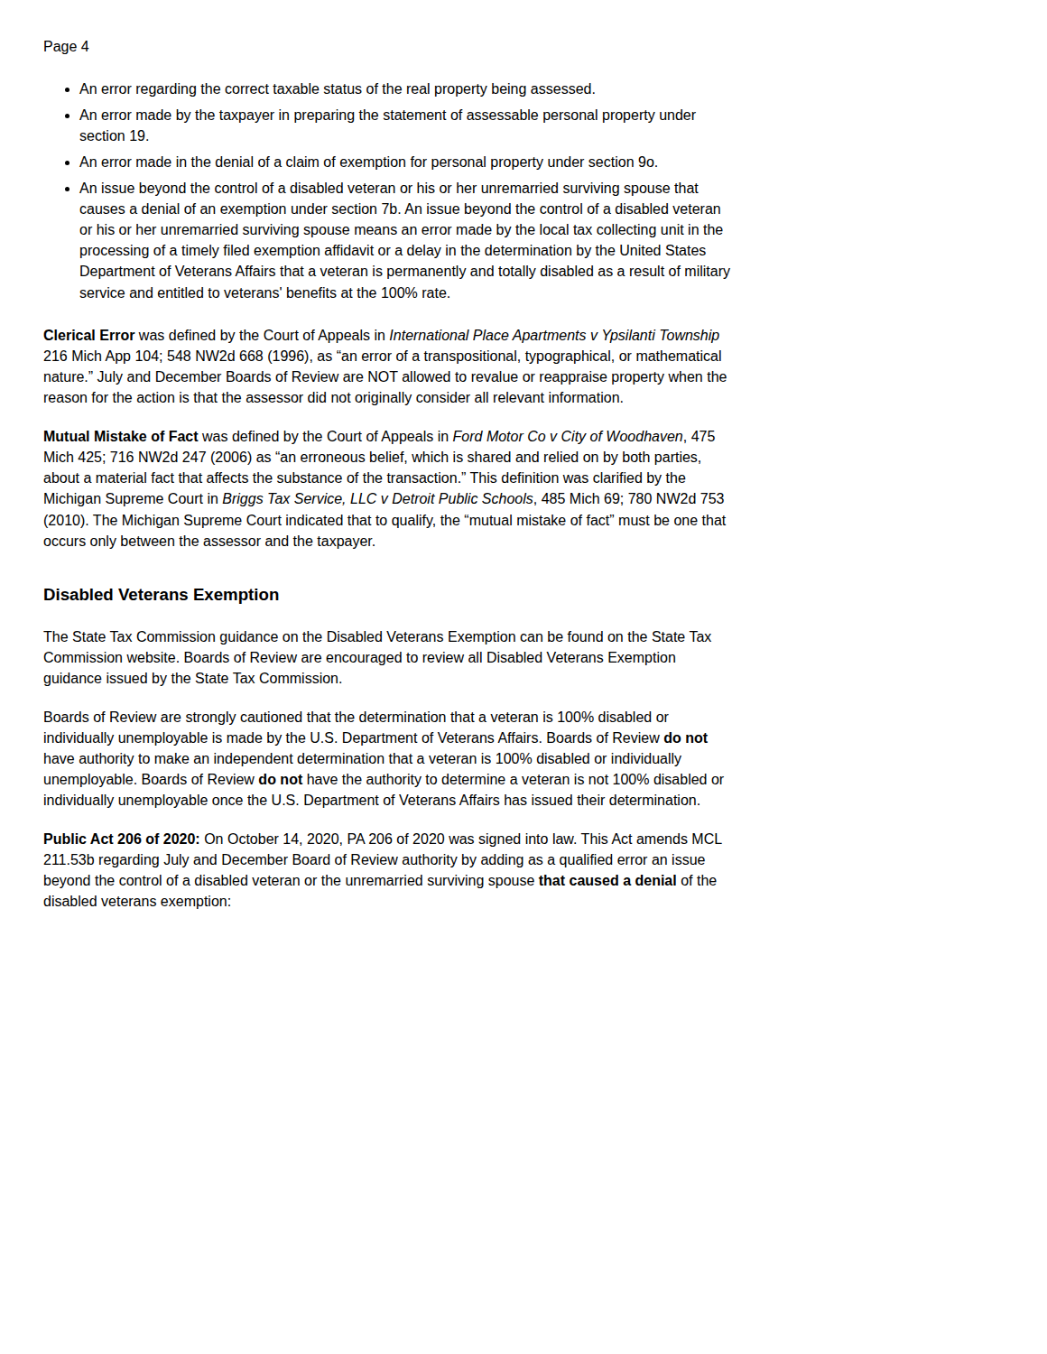Page 4
An error regarding the correct taxable status of the real property being assessed.
An error made by the taxpayer in preparing the statement of assessable personal property under section 19.
An error made in the denial of a claim of exemption for personal property under section 9o.
An issue beyond the control of a disabled veteran or his or her unremarried surviving spouse that causes a denial of an exemption under section 7b. An issue beyond the control of a disabled veteran or his or her unremarried surviving spouse means an error made by the local tax collecting unit in the processing of a timely filed exemption affidavit or a delay in the determination by the United States Department of Veterans Affairs that a veteran is permanently and totally disabled as a result of military service and entitled to veterans' benefits at the 100% rate.
Clerical Error was defined by the Court of Appeals in International Place Apartments v Ypsilanti Township 216 Mich App 104; 548 NW2d 668 (1996), as “an error of a transpositional, typographical, or mathematical nature.” July and December Boards of Review are NOT allowed to revalue or reappraise property when the reason for the action is that the assessor did not originally consider all relevant information.
Mutual Mistake of Fact was defined by the Court of Appeals in Ford Motor Co v City of Woodhaven, 475 Mich 425; 716 NW2d 247 (2006) as “an erroneous belief, which is shared and relied on by both parties, about a material fact that affects the substance of the transaction.” This definition was clarified by the Michigan Supreme Court in Briggs Tax Service, LLC v Detroit Public Schools, 485 Mich 69; 780 NW2d 753 (2010). The Michigan Supreme Court indicated that to qualify, the “mutual mistake of fact” must be one that occurs only between the assessor and the taxpayer.
Disabled Veterans Exemption
The State Tax Commission guidance on the Disabled Veterans Exemption can be found on the State Tax Commission website. Boards of Review are encouraged to review all Disabled Veterans Exemption guidance issued by the State Tax Commission.
Boards of Review are strongly cautioned that the determination that a veteran is 100% disabled or individually unemployable is made by the U.S. Department of Veterans Affairs. Boards of Review do not have authority to make an independent determination that a veteran is 100% disabled or individually unemployable. Boards of Review do not have the authority to determine a veteran is not 100% disabled or individually unemployable once the U.S. Department of Veterans Affairs has issued their determination.
Public Act 206 of 2020: On October 14, 2020, PA 206 of 2020 was signed into law. This Act amends MCL 211.53b regarding July and December Board of Review authority by adding as a qualified error an issue beyond the control of a disabled veteran or the unremarried surviving spouse that caused a denial of the disabled veterans exemption: